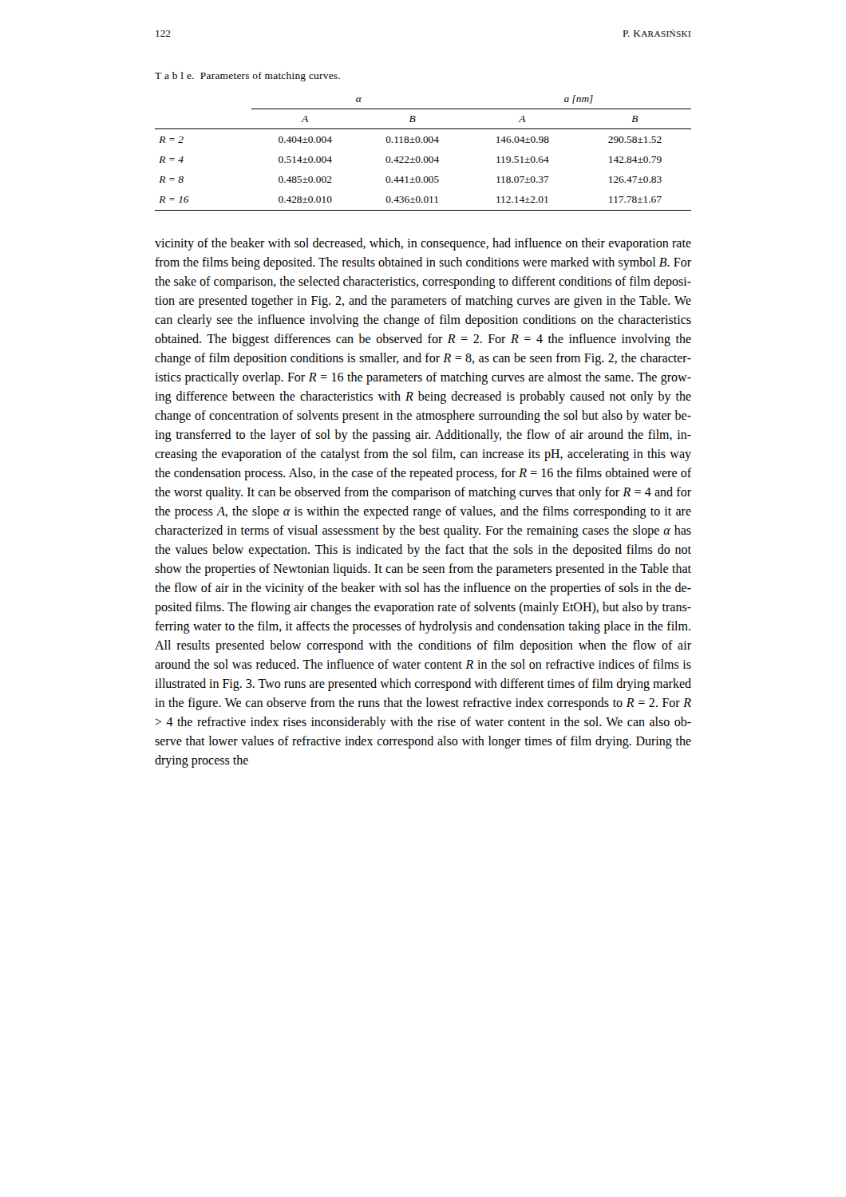122 P. KARASIŃSKI
T a b l e. Parameters of matching curves.
| | α | a [nm] |
| --- | --- | --- |
| | A | B | A | B |
| R = 2 | 0.404±0.004 | 0.118±0.004 | 146.04±0.98 | 290.58±1.52 |
| R = 4 | 0.514±0.004 | 0.422±0.004 | 119.51±0.64 | 142.84±0.79 |
| R = 8 | 0.485±0.002 | 0.441±0.005 | 118.07±0.37 | 126.47±0.83 |
| R = 16 | 0.428±0.010 | 0.436±0.011 | 112.14±2.01 | 117.78±1.67 |
vicinity of the beaker with sol decreased, which, in consequence, had influence on their evaporation rate from the films being deposited. The results obtained in such conditions were marked with symbol B. For the sake of comparison, the selected characteristics, corresponding to different conditions of film deposition are presented together in Fig. 2, and the parameters of matching curves are given in the Table. We can clearly see the influence involving the change of film deposition conditions on the characteristics obtained. The biggest differences can be observed for R = 2. For R = 4 the influence involving the change of film deposition conditions is smaller, and for R = 8, as can be seen from Fig. 2, the characteristics practically overlap. For R = 16 the parameters of matching curves are almost the same. The growing difference between the characteristics with R being decreased is probably caused not only by the change of concentration of solvents present in the atmosphere surrounding the sol but also by water being transferred to the layer of sol by the passing air. Additionally, the flow of air around the film, increasing the evaporation of the catalyst from the sol film, can increase its pH, accelerating in this way the condensation process. Also, in the case of the repeated process, for R = 16 the films obtained were of the worst quality. It can be observed from the comparison of matching curves that only for R = 4 and for the process A, the slope α is within the expected range of values, and the films corresponding to it are characterized in terms of visual assessment by the best quality. For the remaining cases the slope α has the values below expectation. This is indicated by the fact that the sols in the deposited films do not show the properties of Newtonian liquids. It can be seen from the parameters presented in the Table that the flow of air in the vicinity of the beaker with sol has the influence on the properties of sols in the deposited films. The flowing air changes the evaporation rate of solvents (mainly EtOH), but also by transferring water to the film, it affects the processes of hydrolysis and condensation taking place in the film. All results presented below correspond with the conditions of film deposition when the flow of air around the sol was reduced. The influence of water content R in the sol on refractive indices of films is illustrated in Fig. 3. Two runs are presented which correspond with different times of film drying marked in the figure. We can observe from the runs that the lowest refractive index corresponds to R = 2. For R > 4 the refractive index rises inconsiderably with the rise of water content in the sol. We can also observe that lower values of refractive index correspond also with longer times of film drying. During the drying process the